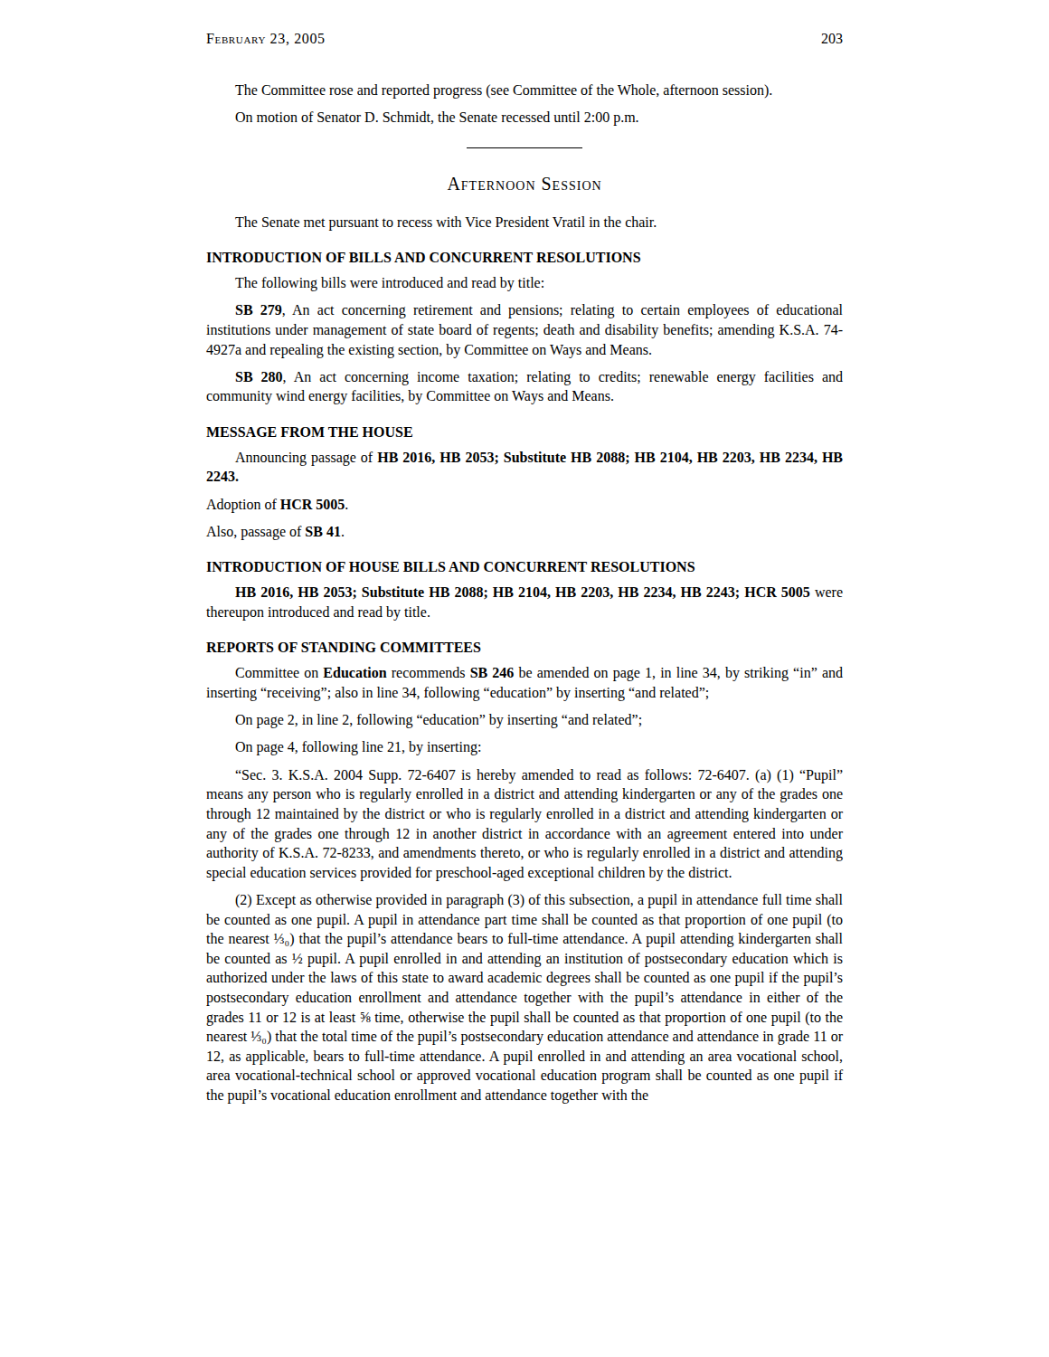February 23, 2005 203
The Committee rose and reported progress (see Committee of the Whole, afternoon session).
On motion of Senator D. Schmidt, the Senate recessed until 2:00 p.m.
Afternoon Session
The Senate met pursuant to recess with Vice President Vratil in the chair.
Introduction of Bills and Concurrent Resolutions
The following bills were introduced and read by title:
SB 279, An act concerning retirement and pensions; relating to certain employees of educational institutions under management of state board of regents; death and disability benefits; amending K.S.A. 74-4927a and repealing the existing section, by Committee on Ways and Means.
SB 280, An act concerning income taxation; relating to credits; renewable energy facilities and community wind energy facilities, by Committee on Ways and Means.
Message from the House
Announcing passage of HB 2016, HB 2053; Substitute HB 2088; HB 2104, HB 2203, HB 2234, HB 2243.
Adoption of HCR 5005.
Also, passage of SB 41.
Introduction of House Bills and Concurrent Resolutions
HB 2016, HB 2053; Substitute HB 2088; HB 2104, HB 2203, HB 2234, HB 2243; HCR 5005 were thereupon introduced and read by title.
Reports of Standing Committees
Committee on Education recommends SB 246 be amended on page 1, in line 34, by striking “in” and inserting “receiving”; also in line 34, following “education” by inserting “and related”;
On page 2, in line 2, following “education” by inserting “and related”;
On page 4, following line 21, by inserting:
“Sec. 3. K.S.A. 2004 Supp. 72-6407 is hereby amended to read as follows: 72-6407. (a) (1) “Pupil” means any person who is regularly enrolled in a district and attending kindergarten or any of the grades one through 12 maintained by the district or who is regularly enrolled in a district and attending kindergarten or any of the grades one through 12 in another district in accordance with an agreement entered into under authority of K.S.A. 72-8233, and amendments thereto, or who is regularly enrolled in a district and attending special education services provided for preschool-aged exceptional children by the district.
(2) Except as otherwise provided in paragraph (3) of this subsection, a pupil in attendance full time shall be counted as one pupil. A pupil in attendance part time shall be counted as that proportion of one pupil (to the nearest ⅓₀) that the pupil’s attendance bears to full-time attendance. A pupil attending kindergarten shall be counted as ½ pupil. A pupil enrolled in and attending an institution of postsecondary education which is authorized under the laws of this state to award academic degrees shall be counted as one pupil if the pupil’s postsecondary education enrollment and attendance together with the pupil’s attendance in either of the grades 11 or 12 is at least ⅝ time, otherwise the pupil shall be counted as that proportion of one pupil (to the nearest ⅓₀) that the total time of the pupil’s postsecondary education attendance and attendance in grade 11 or 12, as applicable, bears to full-time attendance. A pupil enrolled in and attending an area vocational school, area vocational-technical school or approved vocational education program shall be counted as one pupil if the pupil’s vocational education enrollment and attendance together with the